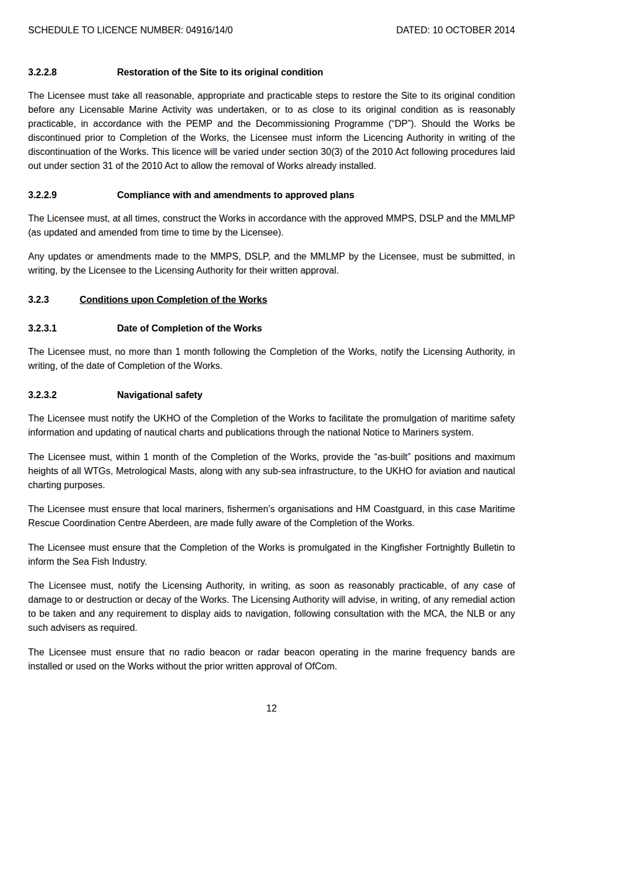SCHEDULE TO LICENCE NUMBER: 04916/14/0 DATED: 10 OCTOBER 2014
3.2.2.8 Restoration of the Site to its original condition
The Licensee must take all reasonable, appropriate and practicable steps to restore the Site to its original condition before any Licensable Marine Activity was undertaken, or to as close to its original condition as is reasonably practicable, in accordance with the PEMP and the Decommissioning Programme (“DP”). Should the Works be discontinued prior to Completion of the Works, the Licensee must inform the Licencing Authority in writing of the discontinuation of the Works. This licence will be varied under section 30(3) of the 2010 Act following procedures laid out under section 31 of the 2010 Act to allow the removal of Works already installed.
3.2.2.9 Compliance with and amendments to approved plans
The Licensee must, at all times, construct the Works in accordance with the approved MMPS, DSLP and the MMLMP (as updated and amended from time to time by the Licensee).
Any updates or amendments made to the MMPS, DSLP, and the MMLMP by the Licensee, must be submitted, in writing, by the Licensee to the Licensing Authority for their written approval.
3.2.3 Conditions upon Completion of the Works
3.2.3.1 Date of Completion of the Works
The Licensee must, no more than 1 month following the Completion of the Works, notify the Licensing Authority, in writing, of the date of Completion of the Works.
3.2.3.2 Navigational safety
The Licensee must notify the UKHO of the Completion of the Works to facilitate the promulgation of maritime safety information and updating of nautical charts and publications through the national Notice to Mariners system.
The Licensee must, within 1 month of the Completion of the Works, provide the “as-built” positions and maximum heights of all WTGs, Metrological Masts, along with any sub-sea infrastructure, to the UKHO for aviation and nautical charting purposes.
The Licensee must ensure that local mariners, fishermen's organisations and HM Coastguard, in this case Maritime Rescue Coordination Centre Aberdeen, are made fully aware of the Completion of the Works.
The Licensee must ensure that the Completion of the Works is promulgated in the Kingfisher Fortnightly Bulletin to inform the Sea Fish Industry.
The Licensee must, notify the Licensing Authority, in writing, as soon as reasonably practicable, of any case of damage to or destruction or decay of the Works. The Licensing Authority will advise, in writing, of any remedial action to be taken and any requirement to display aids to navigation, following consultation with the MCA, the NLB or any such advisers as required.
The Licensee must ensure that no radio beacon or radar beacon operating in the marine frequency bands are installed or used on the Works without the prior written approval of OfCom.
12